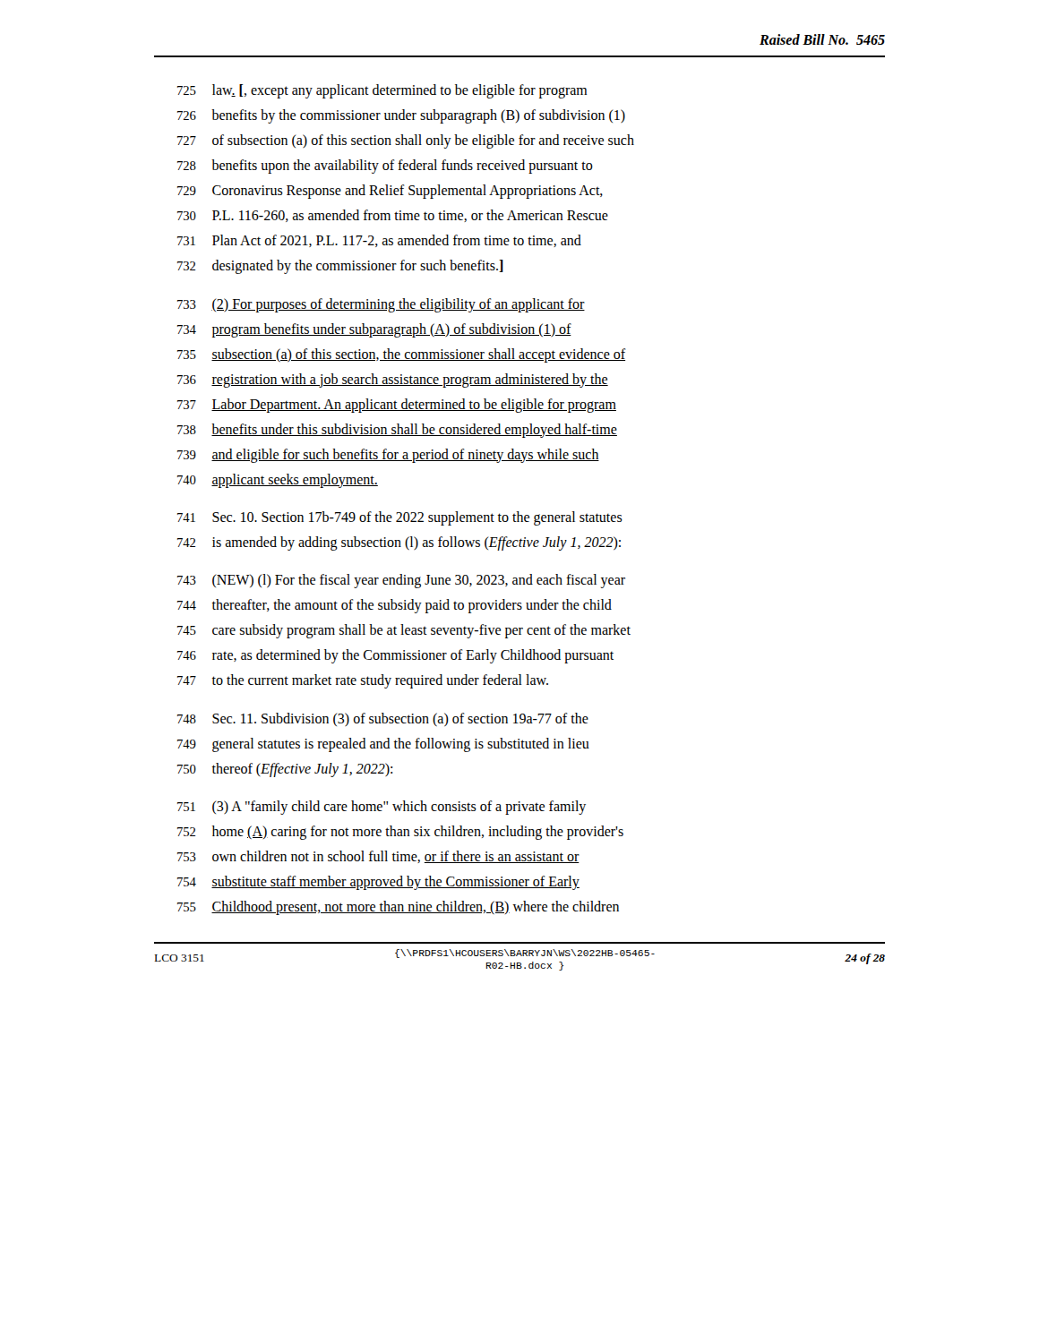Raised Bill No. 5465
725 law. [, except any applicant determined to be eligible for program
726 benefits by the commissioner under subparagraph (B) of subdivision (1)
727 of subsection (a) of this section shall only be eligible for and receive such
728 benefits upon the availability of federal funds received pursuant to
729 Coronavirus Response and Relief Supplemental Appropriations Act,
730 P.L. 116-260, as amended from time to time, or the American Rescue
731 Plan Act of 2021, P.L. 117-2, as amended from time to time, and
732 designated by the commissioner for such benefits.]
733(2) For purposes of determining the eligibility of an applicant for
734 program benefits under subparagraph (A) of subdivision (1) of
735 subsection (a) of this section, the commissioner shall accept evidence of
736 registration with a job search assistance program administered by the
737 Labor Department. An applicant determined to be eligible for program
738 benefits under this subdivision shall be considered employed half-time
739 and eligible for such benefits for a period of ninety days while such
740 applicant seeks employment.
741 Sec. 10. Section 17b-749 of the 2022 supplement to the general statutes
742 is amended by adding subsection (l) as follows (Effective July 1, 2022):
743(NEW) (l) For the fiscal year ending June 30, 2023, and each fiscal year
744 thereafter, the amount of the subsidy paid to providers under the child
745 care subsidy program shall be at least seventy-five per cent of the market
746 rate, as determined by the Commissioner of Early Childhood pursuant
747 to the current market rate study required under federal law.
748 Sec. 11. Subdivision (3) of subsection (a) of section 19a-77 of the
749 general statutes is repealed and the following is substituted in lieu
750 thereof (Effective July 1, 2022):
751(3) A "family child care home" which consists of a private family
752 home (A) caring for not more than six children, including the provider's
753 own children not in school full time, or if there is an assistant or
754 substitute staff member approved by the Commissioner of Early
755 Childhood present, not more than nine children, (B) where the children
LCO 3151
{\\PRDFS1\HCOUSERS\BARRYJN\WS\2022HB-05465-
R02-HB.docx }
24 of 28